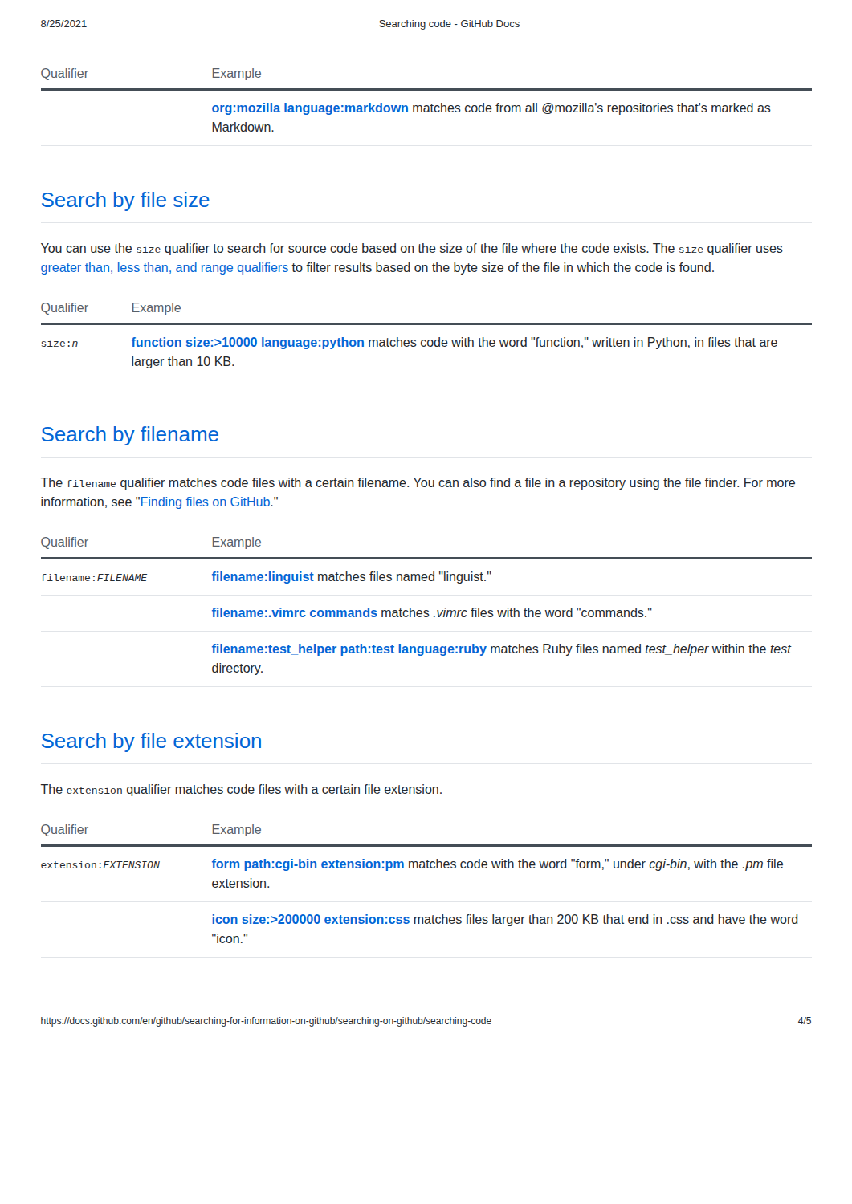8/25/2021 Searching code - GitHub Docs
| Qualifier | Example |
| --- | --- |
| | org:mozilla language:markdown matches code from all @mozilla's repositories that's marked as Markdown. |
Search by file size
You can use the size qualifier to search for source code based on the size of the file where the code exists. The size qualifier uses greater than, less than, and range qualifiers to filter results based on the byte size of the file in which the code is found.
| Qualifier | Example |
| --- | --- |
| size: n | function size:>10000 language:python matches code with the word "function," written in Python, in files that are larger than 10 KB. |
Search by filename
The filename qualifier matches code files with a certain filename. You can also find a file in a repository using the file finder. For more information, see "Finding files on GitHub."
| Qualifier | Example |
| --- | --- |
| filename: FILENAME | filename:linguist matches files named "linguist." |
| | filename:.vimrc commands matches .vimrc files with the word "commands." |
| | filename:test_helper path:test language:ruby matches Ruby files named test_helper within the test directory. |
Search by file extension
The extension qualifier matches code files with a certain file extension.
| Qualifier | Example |
| --- | --- |
| extension: EXTENSION | form path:cgi-bin extension:pm matches code with the word "form," under cgi-bin , with the .pm file extension. |
| | icon size:>200000 extension:css matches files larger than 200 KB that end in .css and have the word "icon." |
https://docs.github.com/en/github/searching-for-information-on-github/searching-on-github/searching-code 4/5